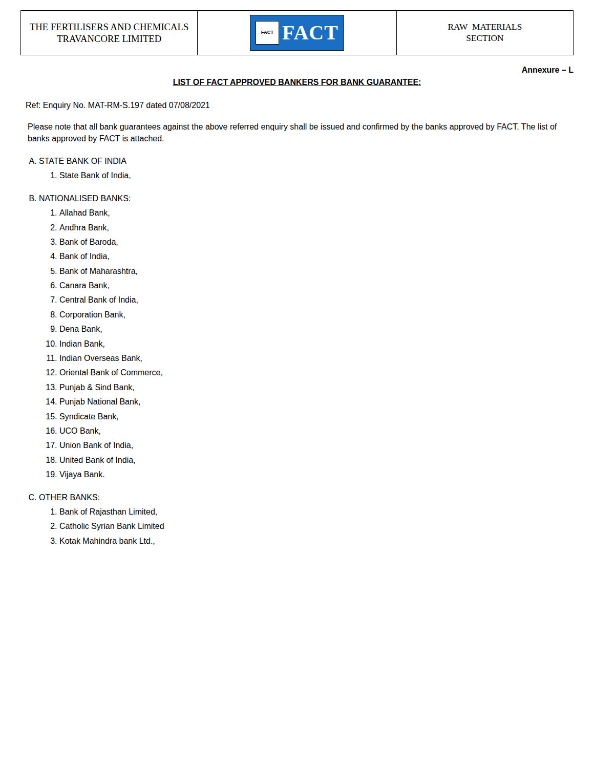| THE FERTILISERS AND CHEMICALS TRAVANCORE LIMITED | FACT FACT | RAW MATERIALS SECTION |
Annexure – L
LIST OF FACT APPROVED BANKERS FOR BANK GUARANTEE:
Ref: Enquiry No. MAT-RM-S.197 dated 07/08/2021
Please note that all bank guarantees against the above referred enquiry shall be issued and confirmed by the banks approved by FACT. The list of banks approved by FACT is attached.
STATE BANK OF INDIA
State Bank of India,
NATIONALISED BANKS:
Allahad Bank,
Andhra Bank,
Bank of Baroda,
Bank of India,
Bank of Maharashtra,
Canara Bank,
Central Bank of India,
Corporation Bank,
Dena Bank,
Indian Bank,
Indian Overseas Bank,
Oriental Bank of Commerce,
Punjab & Sind Bank,
Punjab National Bank,
Syndicate Bank,
UCO Bank,
Union Bank of India,
United Bank of India,
Vijaya Bank.
OTHER BANKS:
Bank of Rajasthan Limited,
Catholic Syrian Bank Limited
Kotak Mahindra bank Ltd.,